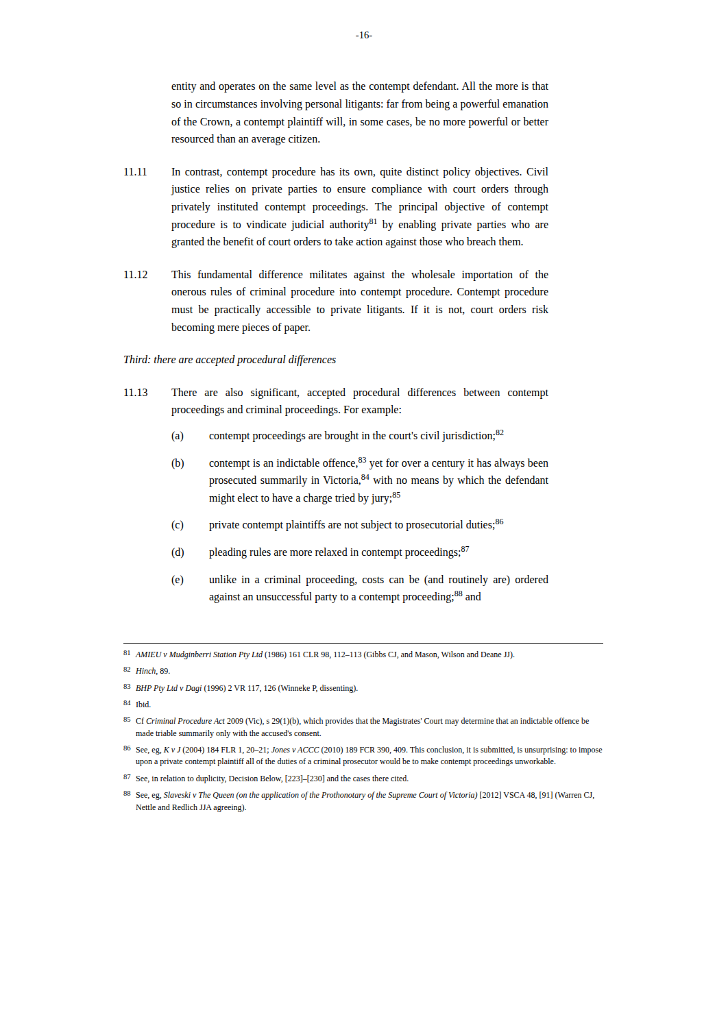-16-
entity and operates on the same level as the contempt defendant. All the more is that so in circumstances involving personal litigants: far from being a powerful emanation of the Crown, a contempt plaintiff will, in some cases, be no more powerful or better resourced than an average citizen.
11.11
In contrast, contempt procedure has its own, quite distinct policy objectives. Civil justice relies on private parties to ensure compliance with court orders through privately instituted contempt proceedings. The principal objective of contempt procedure is to vindicate judicial authority81 by enabling private parties who are granted the benefit of court orders to take action against those who breach them.
11.12
This fundamental difference militates against the wholesale importation of the onerous rules of criminal procedure into contempt procedure. Contempt procedure must be practically accessible to private litigants. If it is not, court orders risk becoming mere pieces of paper.
Third: there are accepted procedural differences
11.13
There are also significant, accepted procedural differences between contempt proceedings and criminal proceedings. For example:
(a) contempt proceedings are brought in the court's civil jurisdiction;82
(b) contempt is an indictable offence,83 yet for over a century it has always been prosecuted summarily in Victoria,84 with no means by which the defendant might elect to have a charge tried by jury;85
(c) private contempt plaintiffs are not subject to prosecutorial duties;86
(d) pleading rules are more relaxed in contempt proceedings;87
(e) unlike in a criminal proceeding, costs can be (and routinely are) ordered against an unsuccessful party to a contempt proceeding;88 and
81 AMIEU v Mudginberri Station Pty Ltd (1986) 161 CLR 98, 112–113 (Gibbs CJ, and Mason, Wilson and Deane JJ).
82 Hinch, 89.
83 BHP Pty Ltd v Dagi (1996) 2 VR 117, 126 (Winneke P, dissenting).
84 Ibid.
85 Cf Criminal Procedure Act 2009 (Vic), s 29(1)(b), which provides that the Magistrates' Court may determine that an indictable offence be made triable summarily only with the accused's consent.
86 See, eg, K v J (2004) 184 FLR 1, 20–21; Jones v ACCC (2010) 189 FCR 390, 409. This conclusion, it is submitted, is unsurprising: to impose upon a private contempt plaintiff all of the duties of a criminal prosecutor would be to make contempt proceedings unworkable.
87 See, in relation to duplicity, Decision Below, [223]–[230] and the cases there cited.
88 See, eg, Slaveski v The Queen (on the application of the Prothonotary of the Supreme Court of Victoria) [2012] VSCA 48, [91] (Warren CJ, Nettle and Redlich JJA agreeing).